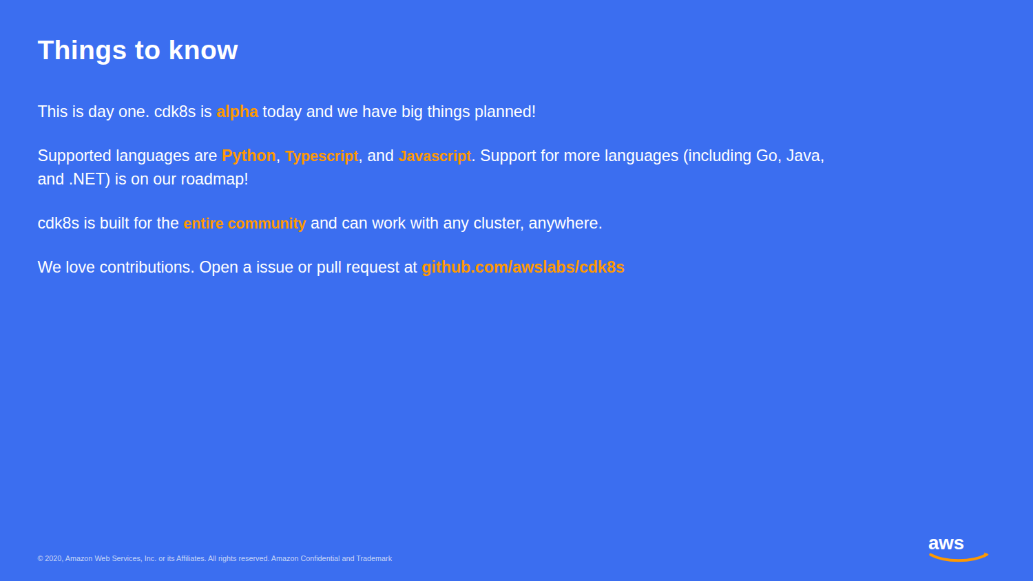Things to know
This is day one. cdk8s is alpha today and we have big things planned!
Supported languages are Python, Typescript, and Javascript. Support for more languages (including Go, Java, and .NET) is on our roadmap!
cdk8s is built for the entire community and can work with any cluster, anywhere.
We love contributions. Open a issue or pull request at github.com/awslabs/cdk8s
© 2020, Amazon Web Services, Inc. or its Affiliates. All rights reserved. Amazon Confidential and Trademark
aws